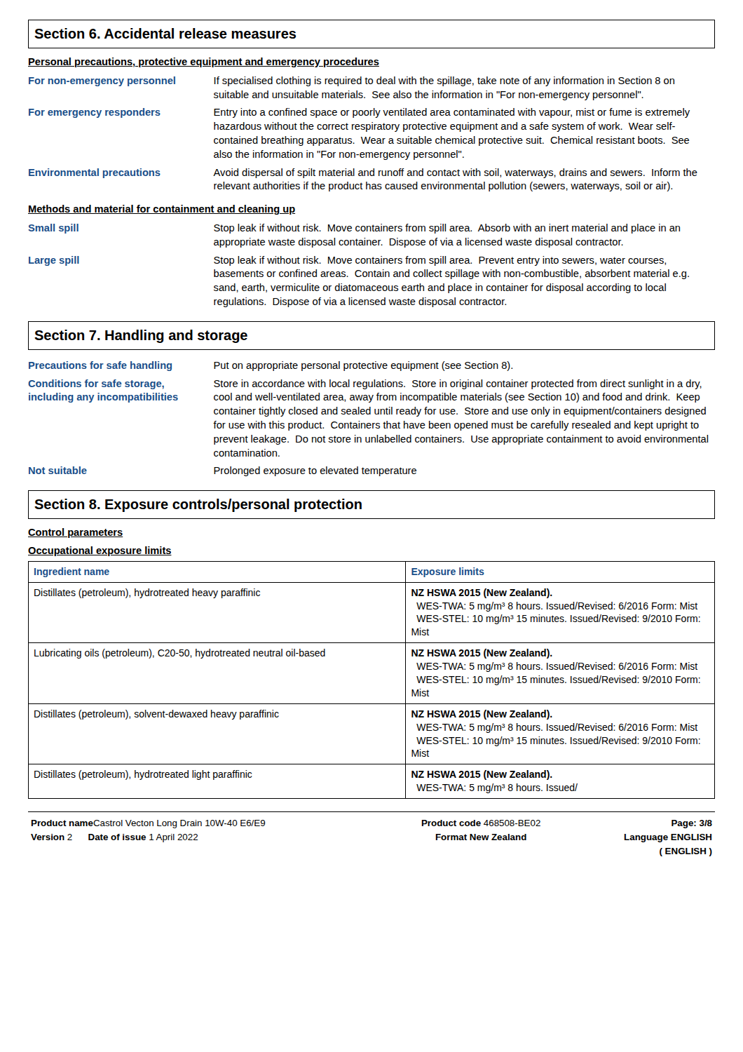Section 6. Accidental release measures
Personal precautions, protective equipment and emergency procedures
| For non-emergency personnel | If specialised clothing is required to deal with the spillage, take note of any information in Section 8 on suitable and unsuitable materials. See also the information in "For non-emergency personnel". |
| For emergency responders | Entry into a confined space or poorly ventilated area contaminated with vapour, mist or fume is extremely hazardous without the correct respiratory protective equipment and a safe system of work. Wear self-contained breathing apparatus. Wear a suitable chemical protective suit. Chemical resistant boots. See also the information in "For non-emergency personnel". |
| Environmental precautions | Avoid dispersal of spilt material and runoff and contact with soil, waterways, drains and sewers. Inform the relevant authorities if the product has caused environmental pollution (sewers, waterways, soil or air). |
Methods and material for containment and cleaning up
| Small spill | Stop leak if without risk. Move containers from spill area. Absorb with an inert material and place in an appropriate waste disposal container. Dispose of via a licensed waste disposal contractor. |
| Large spill | Stop leak if without risk. Move containers from spill area. Prevent entry into sewers, water courses, basements or confined areas. Contain and collect spillage with non-combustible, absorbent material e.g. sand, earth, vermiculite or diatomaceous earth and place in container for disposal according to local regulations. Dispose of via a licensed waste disposal contractor. |
Section 7. Handling and storage
| Precautions for safe handling | Put on appropriate personal protective equipment (see Section 8). |
| Conditions for safe storage, including any incompatibilities | Store in accordance with local regulations. Store in original container protected from direct sunlight in a dry, cool and well-ventilated area, away from incompatible materials (see Section 10) and food and drink. Keep container tightly closed and sealed until ready for use. Store and use only in equipment/containers designed for use with this product. Containers that have been opened must be carefully resealed and kept upright to prevent leakage. Do not store in unlabelled containers. Use appropriate containment to avoid environmental contamination. |
| Not suitable | Prolonged exposure to elevated temperature |
Section 8. Exposure controls/personal protection
Control parameters
Occupational exposure limits
| Ingredient name | Exposure limits |
| --- | --- |
| Distillates (petroleum), hydrotreated heavy paraffinic | NZ HSWA 2015 (New Zealand). WES-TWA: 5 mg/m³ 8 hours. Issued/Revised: 6/2016 Form: Mist WES-STEL: 10 mg/m³ 15 minutes. Issued/Revised: 9/2010 Form: Mist |
| Lubricating oils (petroleum), C20-50, hydrotreated neutral oil-based | NZ HSWA 2015 (New Zealand). WES-TWA: 5 mg/m³ 8 hours. Issued/Revised: 6/2016 Form: Mist WES-STEL: 10 mg/m³ 15 minutes. Issued/Revised: 9/2010 Form: Mist |
| Distillates (petroleum), solvent-dewaxed heavy paraffinic | NZ HSWA 2015 (New Zealand). WES-TWA: 5 mg/m³ 8 hours. Issued/Revised: 6/2016 Form: Mist WES-STEL: 10 mg/m³ 15 minutes. Issued/Revised: 9/2010 Form: Mist |
| Distillates (petroleum), hydrotreated light paraffinic | NZ HSWA 2015 (New Zealand). WES-TWA: 5 mg/m³ 8 hours. Issued/ |
| Product name Castrol Vecton Long Drain 10W-40 E6/E9 | Product code 468508-BE02 | Page: 3/8 |
| Version 2 Date of issue 1 April 2022 | Format New Zealand | Language ENGLISH |
| | | ( ENGLISH ) |